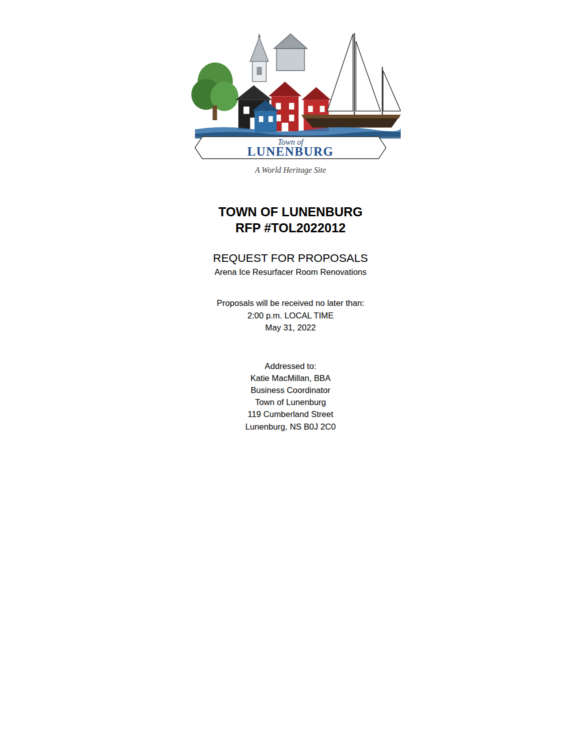Town of Lunenburg — A World Heritage Site Town of LUNENBURG A World Heritage Site
TOWN OF LUNENBURG
RFP #TOL2022012
REQUEST FOR PROPOSALS
Arena Ice Resurfacer Room Renovations
Proposals will be received no later than:
2:00 p.m. LOCAL TIME
May 31, 2022
Addressed to:
Katie MacMillan, BBA
Business Coordinator
Town of Lunenburg
119 Cumberland Street
Lunenburg, NS B0J 2C0